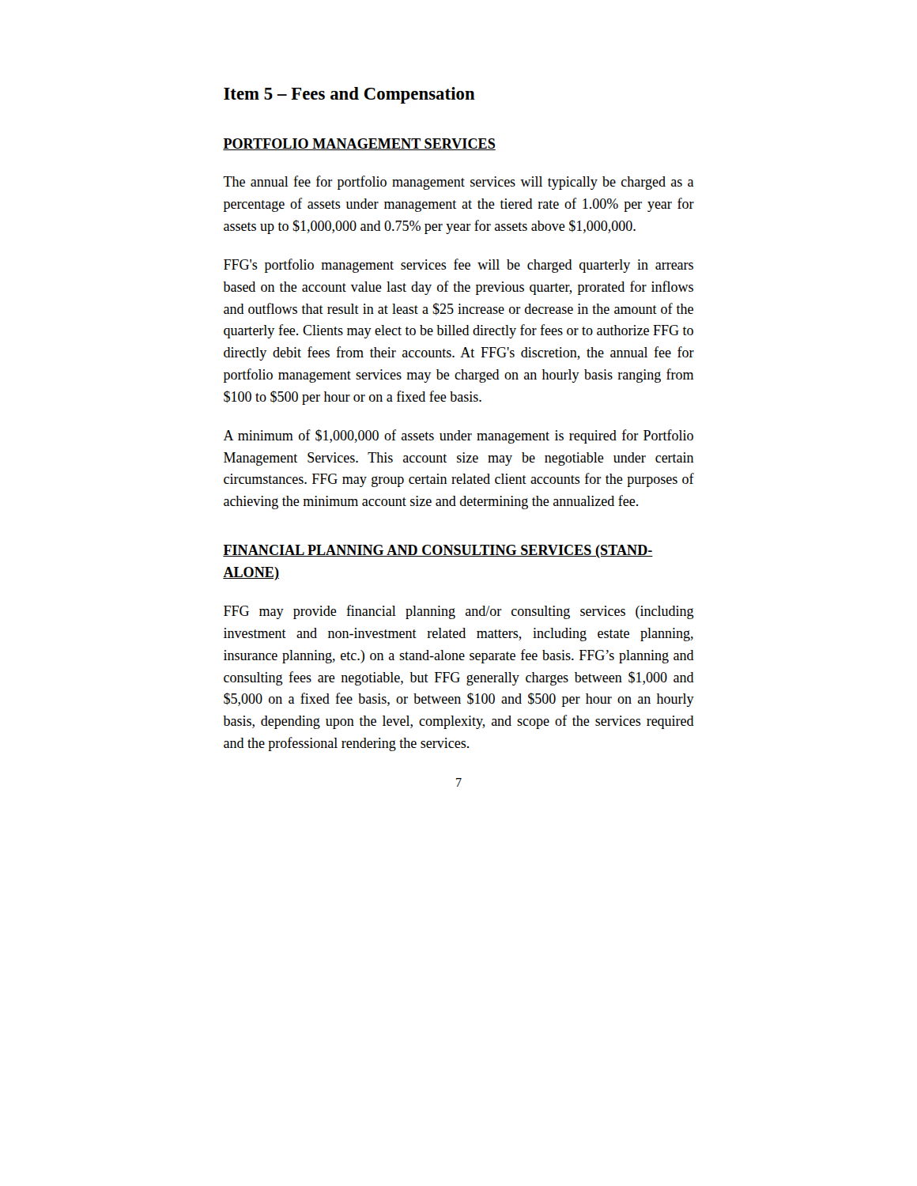Item 5 – Fees and Compensation
PORTFOLIO MANAGEMENT SERVICES
The annual fee for portfolio management services will typically be charged as a percentage of assets under management at the tiered rate of 1.00% per year for assets up to $1,000,000 and 0.75% per year for assets above $1,000,000.
FFG's portfolio management services fee will be charged quarterly in arrears based on the account value last day of the previous quarter, prorated for inflows and outflows that result in at least a $25 increase or decrease in the amount of the quarterly fee. Clients may elect to be billed directly for fees or to authorize FFG to directly debit fees from their accounts. At FFG's discretion, the annual fee for portfolio management services may be charged on an hourly basis ranging from $100 to $500 per hour or on a fixed fee basis.
A minimum of $1,000,000 of assets under management is required for Portfolio Management Services. This account size may be negotiable under certain circumstances. FFG may group certain related client accounts for the purposes of achieving the minimum account size and determining the annualized fee.
FINANCIAL PLANNING AND CONSULTING SERVICES (STAND-ALONE)
FFG may provide financial planning and/or consulting services (including investment and non-investment related matters, including estate planning, insurance planning, etc.) on a stand-alone separate fee basis. FFG’s planning and consulting fees are negotiable, but FFG generally charges between $1,000 and $5,000 on a fixed fee basis, or between $100 and $500 per hour on an hourly basis, depending upon the level, complexity, and scope of the services required and the professional rendering the services.
7